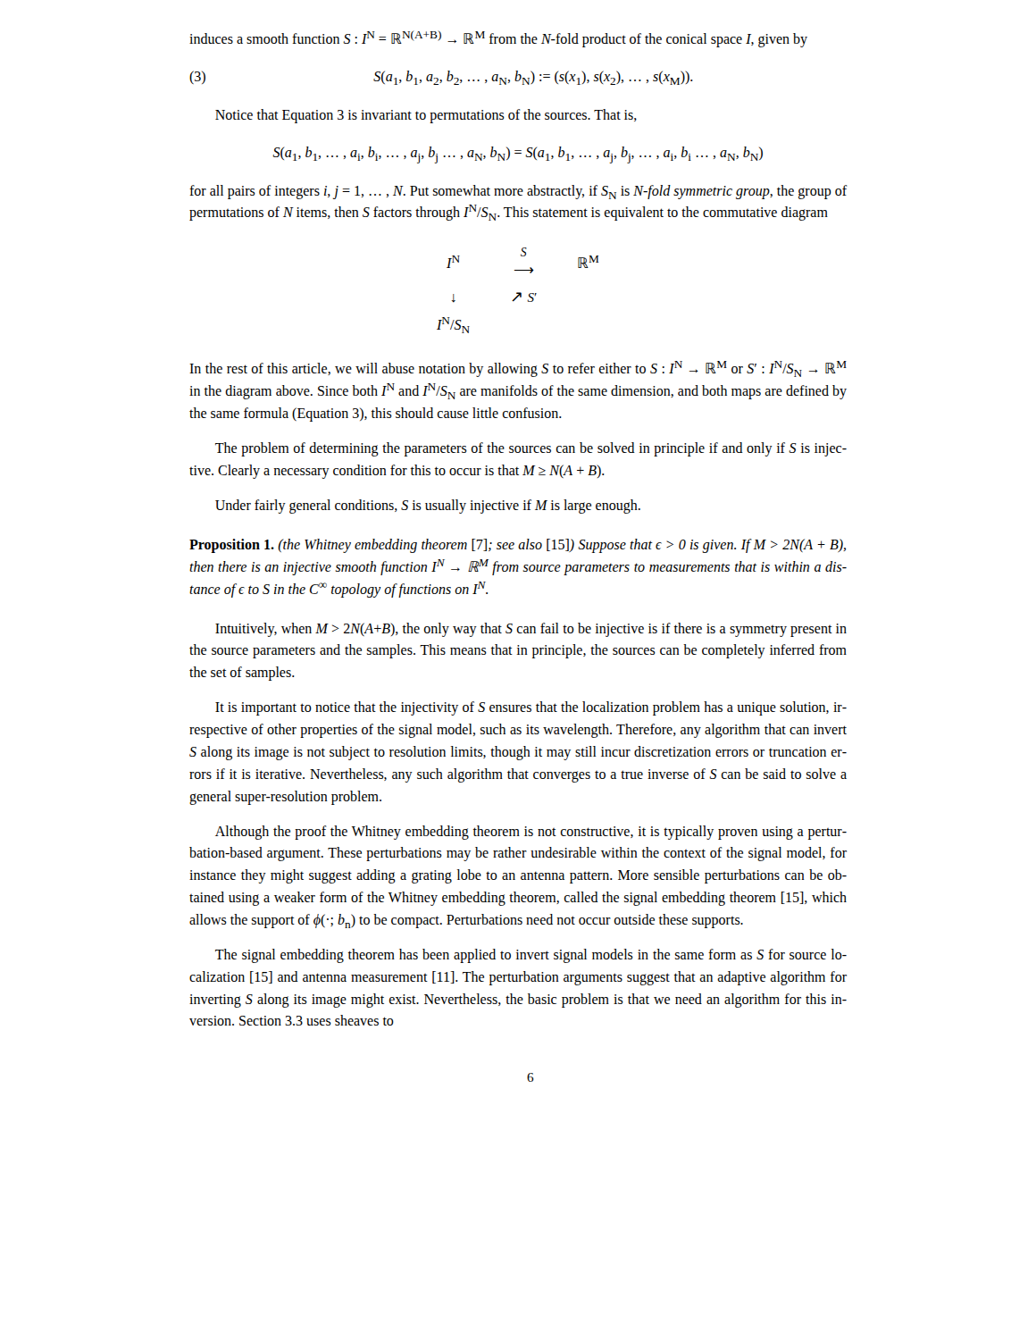induces a smooth function S : IN = ℝN(A+B) → ℝM from the N-fold product of the conical space I, given by
(3) S(a1, b1, a2, b2, … , aN, bN) := (s(x1), s(x2), … , s(xM)).
Notice that Equation 3 is invariant to permutations of the sources. That is,
S(a1, b1, … , ai, bi, … , aj, bj … , aN, bN) = S(a1, b1, … , aj, bj, … , ai, bi … , aN, bN)
for all pairs of integers i, j = 1, … , N. Put somewhat more abstractly, if SN is N-fold symmetric group, the group of permutations of N items, then S factors through IN/SN. This statement is equivalent to the commutative diagram
| I N | S ⟶ | ℝ M |
| ↓ | ↗ S ′ | |
| I N / S N | | |
In the rest of this article, we will abuse notation by allowing S to refer either to S : IN → ℝM or S′ : IN/SN → ℝM in the diagram above. Since both IN and IN/SN are manifolds of the same dimension, and both maps are defined by the same formula (Equation 3), this should cause little confusion.
The problem of determining the parameters of the sources can be solved in principle if and only if S is injective. Clearly a necessary condition for this to occur is that M ≥ N(A + B).
Under fairly general conditions, S is usually injective if M is large enough.
Proposition 1. (the Whitney embedding theorem [7]; see also [15]) Suppose that ϵ > 0 is given. If M > 2N(A + B), then there is an injective smooth function IN → ℝM from source parameters to measurements that is within a distance of ϵ to S in the C∞ topology of functions on IN.
Intuitively, when M > 2N(A+B), the only way that S can fail to be injective is if there is a symmetry present in the source parameters and the samples. This means that in principle, the sources can be completely inferred from the set of samples.
It is important to notice that the injectivity of S ensures that the localization problem has a unique solution, irrespective of other properties of the signal model, such as its wavelength. Therefore, any algorithm that can invert S along its image is not subject to resolution limits, though it may still incur discretization errors or truncation errors if it is iterative. Nevertheless, any such algorithm that converges to a true inverse of S can be said to solve a general super-resolution problem.
Although the proof the Whitney embedding theorem is not constructive, it is typically proven using a perturbation-based argument. These perturbations may be rather undesirable within the context of the signal model, for instance they might suggest adding a grating lobe to an antenna pattern. More sensible perturbations can be obtained using a weaker form of the Whitney embedding theorem, called the signal embedding theorem [15], which allows the support of ϕ(·; bn) to be compact. Perturbations need not occur outside these supports.
The signal embedding theorem has been applied to invert signal models in the same form as S for source localization [15] and antenna measurement [11]. The perturbation arguments suggest that an adaptive algorithm for inverting S along its image might exist. Nevertheless, the basic problem is that we need an algorithm for this inversion. Section 3.3 uses sheaves to
6